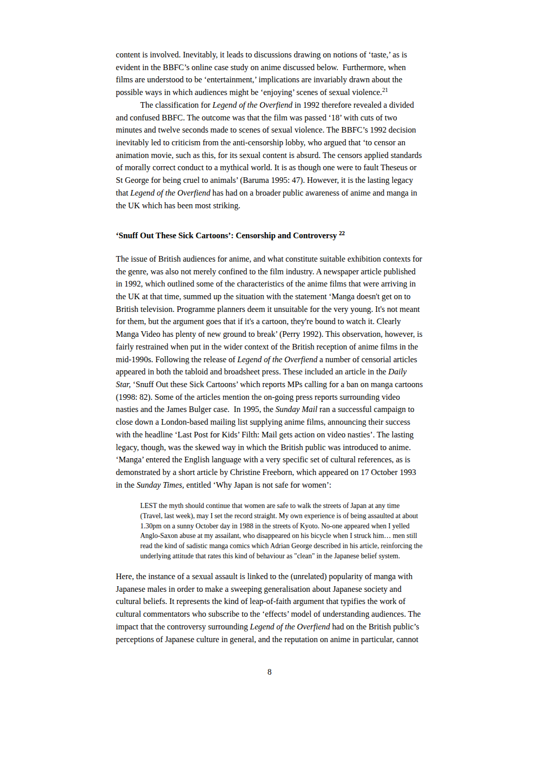content is involved. Inevitably, it leads to discussions drawing on notions of ‘taste,’ as is evident in the BBFC’s online case study on anime discussed below. Furthermore, when films are understood to be ‘entertainment,’ implications are invariably drawn about the possible ways in which audiences might be ‘enjoying’ scenes of sexual violence.21
The classification for Legend of the Overfiend in 1992 therefore revealed a divided and confused BBFC. The outcome was that the film was passed ‘18’ with cuts of two minutes and twelve seconds made to scenes of sexual violence. The BBFC’s 1992 decision inevitably led to criticism from the anti-censorship lobby, who argued that ‘to censor an animation movie, such as this, for its sexual content is absurd. The censors applied standards of morally correct conduct to a mythical world. It is as though one were to fault Theseus or St George for being cruel to animals’ (Baruma 1995: 47). However, it is the lasting legacy that Legend of the Overfiend has had on a broader public awareness of anime and manga in the UK which has been most striking.
‘Snuff Out These Sick Cartoons’: Censorship and Controversy 22
The issue of British audiences for anime, and what constitute suitable exhibition contexts for the genre, was also not merely confined to the film industry. A newspaper article published in 1992, which outlined some of the characteristics of the anime films that were arriving in the UK at that time, summed up the situation with the statement ‘Manga doesn't get on to British television. Programme planners deem it unsuitable for the very young. It's not meant for them, but the argument goes that if it's a cartoon, they're bound to watch it. Clearly Manga Video has plenty of new ground to break’ (Perry 1992). This observation, however, is fairly restrained when put in the wider context of the British reception of anime films in the mid-1990s. Following the release of Legend of the Overfiend a number of censorial articles appeared in both the tabloid and broadsheet press. These included an article in the Daily Star, ‘Snuff Out these Sick Cartoons’ which reports MPs calling for a ban on manga cartoons (1998: 82). Some of the articles mention the on-going press reports surrounding video nasties and the James Bulger case. In 1995, the Sunday Mail ran a successful campaign to close down a London-based mailing list supplying anime films, announcing their success with the headline ‘Last Post for Kids’ Filth: Mail gets action on video nasties’. The lasting legacy, though, was the skewed way in which the British public was introduced to anime. ‘Manga’ entered the English language with a very specific set of cultural references, as is demonstrated by a short article by Christine Freeborn, which appeared on 17 October 1993 in the Sunday Times, entitled ‘Why Japan is not safe for women’:
LEST the myth should continue that women are safe to walk the streets of Japan at any time (Travel, last week), may I set the record straight. My own experience is of being assaulted at about 1.30pm on a sunny October day in 1988 in the streets of Kyoto. No-one appeared when I yelled Anglo-Saxon abuse at my assailant, who disappeared on his bicycle when I struck him… men still read the kind of sadistic manga comics which Adrian George described in his article, reinforcing the underlying attitude that rates this kind of behaviour as "clean" in the Japanese belief system.
Here, the instance of a sexual assault is linked to the (unrelated) popularity of manga with Japanese males in order to make a sweeping generalisation about Japanese society and cultural beliefs. It represents the kind of leap-of-faith argument that typifies the work of cultural commentators who subscribe to the ‘effects’ model of understanding audiences. The impact that the controversy surrounding Legend of the Overfiend had on the British public’s perceptions of Japanese culture in general, and the reputation on anime in particular, cannot
8